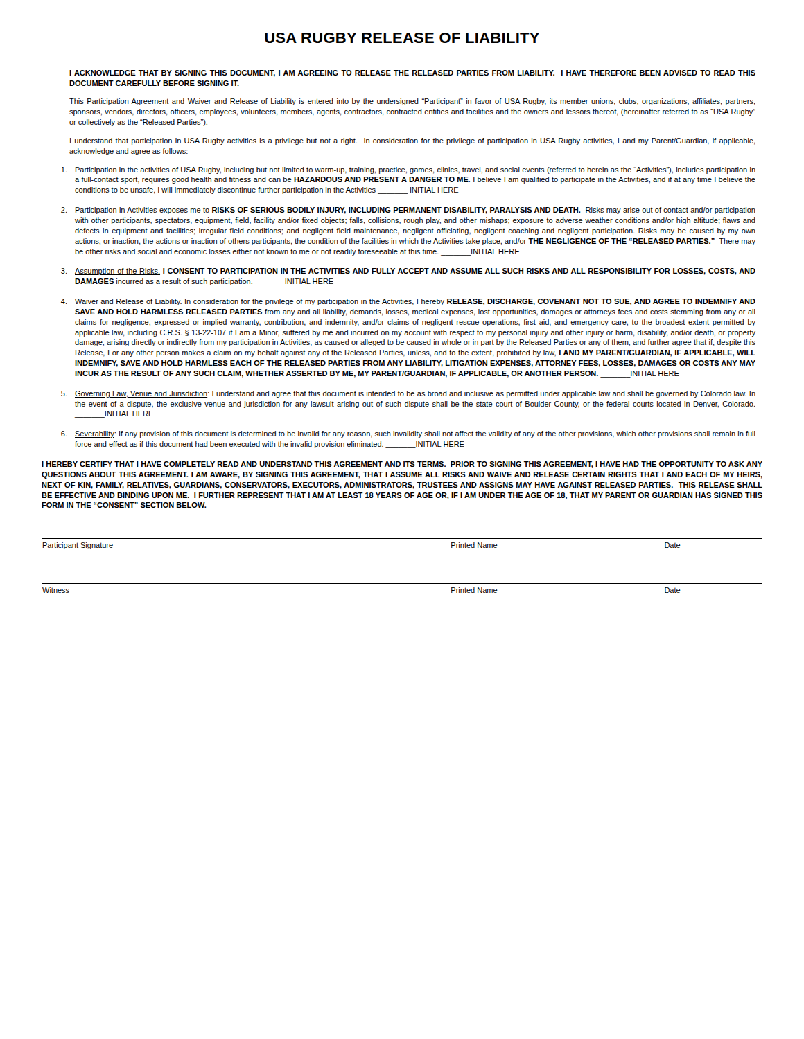USA RUGBY RELEASE OF LIABILITY
I ACKNOWLEDGE THAT BY SIGNING THIS DOCUMENT, I AM AGREEING TO RELEASE THE RELEASED PARTIES FROM LIABILITY. I HAVE THEREFORE BEEN ADVISED TO READ THIS DOCUMENT CAREFULLY BEFORE SIGNING IT.
This Participation Agreement and Waiver and Release of Liability is entered into by the undersigned “Participant” in favor of USA Rugby, its member unions, clubs, organizations, affiliates, partners, sponsors, vendors, directors, officers, employees, volunteers, members, agents, contractors, contracted entities and facilities and the owners and lessors thereof, (hereinafter referred to as “USA Rugby” or collectively as the “Released Parties”).
I understand that participation in USA Rugby activities is a privilege but not a right. In consideration for the privilege of participation in USA Rugby activities, I and my Parent/Guardian, if applicable, acknowledge and agree as follows:
Participation in the activities of USA Rugby, including but not limited to warm-up, training, practice, games, clinics, travel, and social events (referred to herein as the “Activities”), includes participation in a full-contact sport, requires good health and fitness and can be HAZARDOUS AND PRESENT A DANGER TO ME. I believe I am qualified to participate in the Activities, and if at any time I believe the conditions to be unsafe, I will immediately discontinue further participation in the Activities _______ INITIAL HERE
Participation in Activities exposes me to RISKS OF SERIOUS BODILY INJURY, INCLUDING PERMANENT DISABILITY, PARALYSIS AND DEATH. Risks may arise out of contact and/or participation with other participants, spectators, equipment, field, facility and/or fixed objects; falls, collisions, rough play, and other mishaps; exposure to adverse weather conditions and/or high altitude; flaws and defects in equipment and facilities; irregular field conditions; and negligent field maintenance, negligent officiating, negligent coaching and negligent participation. Risks may be caused by my own actions, or inaction, the actions or inaction of others participants, the condition of the facilities in which the Activities take place, and/or THE NEGLIGENCE OF THE “RELEASED PARTIES.” There may be other risks and social and economic losses either not known to me or not readily foreseeable at this time. _______INITIAL HERE
Assumption of the Risks. I CONSENT TO PARTICIPATION IN THE ACTIVITIES AND FULLY ACCEPT AND ASSUME ALL SUCH RISKS AND ALL RESPONSIBILITY FOR LOSSES, COSTS, AND DAMAGES incurred as a result of such participation. _______INITIAL HERE
Waiver and Release of Liability. In consideration for the privilege of my participation in the Activities, I hereby RELEASE, DISCHARGE, COVENANT NOT TO SUE, AND AGREE TO INDEMNIFY AND SAVE AND HOLD HARMLESS RELEASED PARTIES from any and all liability, demands, losses, medical expenses, lost opportunities, damages or attorneys fees and costs stemming from any or all claims for negligence, expressed or implied warranty, contribution, and indemnity, and/or claims of negligent rescue operations, first aid, and emergency care, to the broadest extent permitted by applicable law, including C.R.S. § 13-22-107 if I am a Minor, suffered by me and incurred on my account with respect to my personal injury and other injury or harm, disability, and/or death, or property damage, arising directly or indirectly from my participation in Activities, as caused or alleged to be caused in whole or in part by the Released Parties or any of them, and further agree that if, despite this Release, I or any other person makes a claim on my behalf against any of the Released Parties, unless, and to the extent, prohibited by law, I AND MY PARENT/GUARDIAN, IF APPLICABLE, WILL INDEMNIFY, SAVE AND HOLD HARMLESS EACH OF THE RELEASED PARTIES FROM ANY LIABILITY, LITIGATION EXPENSES, ATTORNEY FEES, LOSSES, DAMAGES OR COSTS ANY MAY INCUR AS THE RESULT OF ANY SUCH CLAIM, WHETHER ASSERTED BY ME, MY PARENT/GUARDIAN, IF APPLICABLE, OR ANOTHER PERSON. _______INITIAL HERE
Governing Law, Venue and Jurisdiction: I understand and agree that this document is intended to be as broad and inclusive as permitted under applicable law and shall be governed by Colorado law. In the event of a dispute, the exclusive venue and jurisdiction for any lawsuit arising out of such dispute shall be the state court of Boulder County, or the federal courts located in Denver, Colorado. _______INITIAL HERE
Severability: If any provision of this document is determined to be invalid for any reason, such invalidity shall not affect the validity of any of the other provisions, which other provisions shall remain in full force and effect as if this document had been executed with the invalid provision eliminated. _______INITIAL HERE
I HEREBY CERTIFY THAT I HAVE COMPLETELY READ AND UNDERSTAND THIS AGREEMENT AND ITS TERMS. PRIOR TO SIGNING THIS AGREEMENT, I HAVE HAD THE OPPORTUNITY TO ASK ANY QUESTIONS ABOUT THIS AGREEMENT. I AM AWARE, BY SIGNING THIS AGREEMENT, THAT I ASSUME ALL RISKS AND WAIVE AND RELEASE CERTAIN RIGHTS THAT I AND EACH OF MY HEIRS, NEXT OF KIN, FAMILY, RELATIVES, GUARDIANS, CONSERVATORS, EXECUTORS, ADMINISTRATORS, TRUSTEES AND ASSIGNS MAY HAVE AGAINST RELEASED PARTIES. THIS RELEASE SHALL BE EFFECTIVE AND BINDING UPON ME. I FURTHER REPRESENT THAT I AM AT LEAST 18 YEARS OF AGE OR, IF I AM UNDER THE AGE OF 18, THAT MY PARENT OR GUARDIAN HAS SIGNED THIS FORM IN THE “CONSENT” SECTION BELOW.
| Participant Signature | Printed Name | Date |
| Witness | Printed Name | Date |